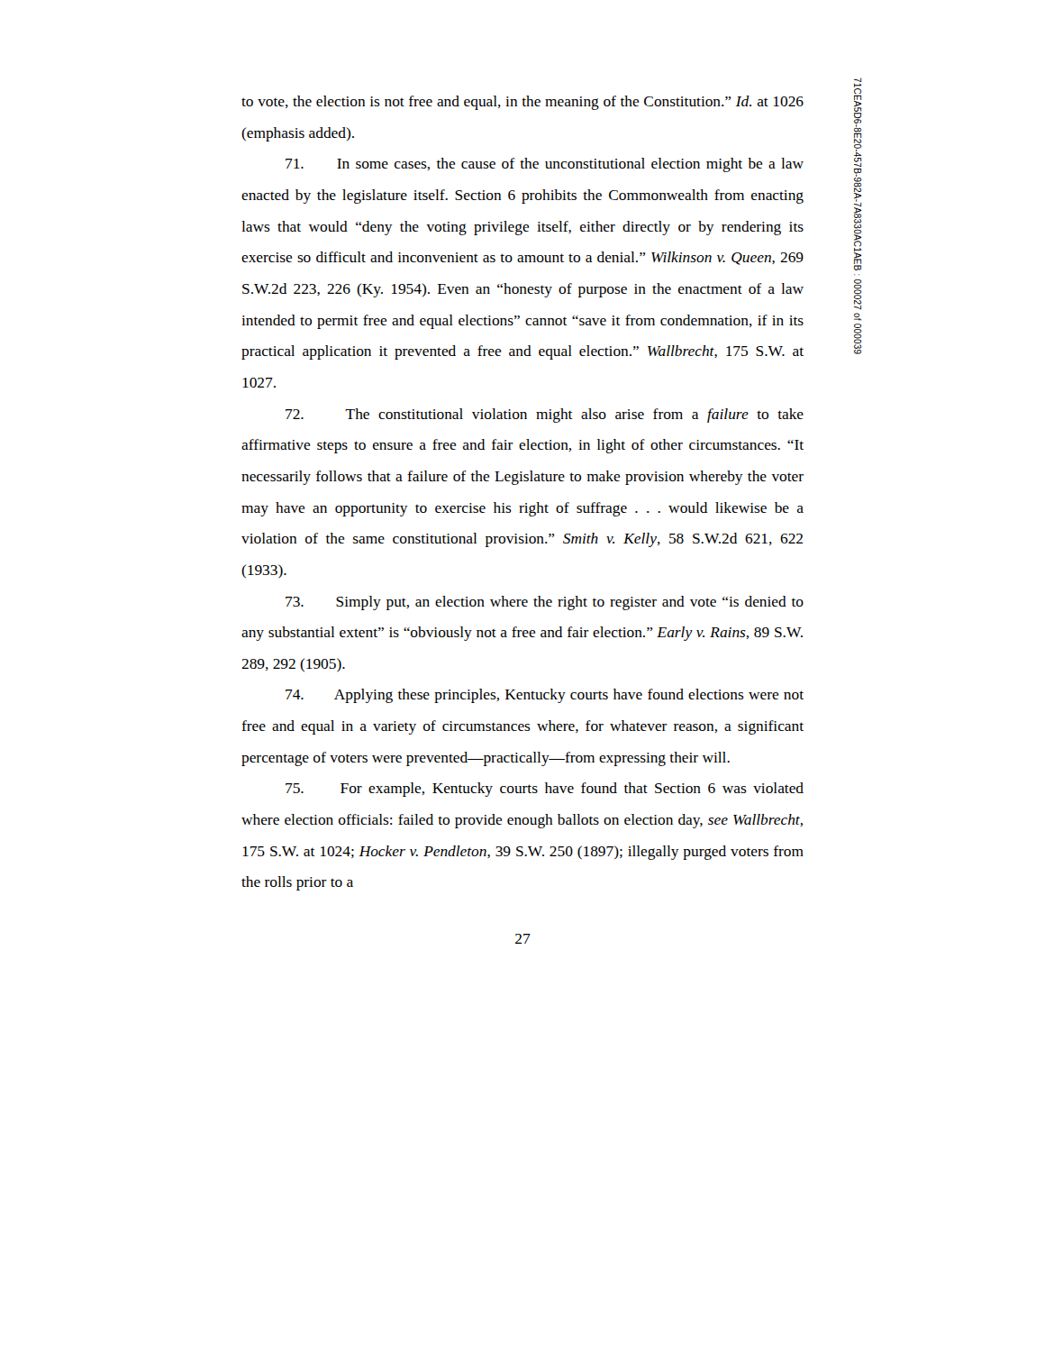71CEA5D6-8E20-457B-982A-7A8330AC1AEB : 000027 of 000039
to vote, the election is not free and equal, in the meaning of the Constitution.” Id. at 1026 (emphasis added).
71.  In some cases, the cause of the unconstitutional election might be a law enacted by the legislature itself. Section 6 prohibits the Commonwealth from enacting laws that would “deny the voting privilege itself, either directly or by rendering its exercise so difficult and inconvenient as to amount to a denial.” Wilkinson v. Queen, 269 S.W.2d 223, 226 (Ky. 1954). Even an “honesty of purpose in the enactment of a law intended to permit free and equal elections” cannot “save it from condemnation, if in its practical application it prevented a free and equal election.” Wallbrecht, 175 S.W. at 1027.
72.  The constitutional violation might also arise from a failure to take affirmative steps to ensure a free and fair election, in light of other circumstances. “It necessarily follows that a failure of the Legislature to make provision whereby the voter may have an opportunity to exercise his right of suffrage . . . would likewise be a violation of the same constitutional provision.” Smith v. Kelly, 58 S.W.2d 621, 622 (1933).
73.  Simply put, an election where the right to register and vote “is denied to any substantial extent” is “obviously not a free and fair election.” Early v. Rains, 89 S.W. 289, 292 (1905).
74.  Applying these principles, Kentucky courts have found elections were not free and equal in a variety of circumstances where, for whatever reason, a significant percentage of voters were prevented—practically—from expressing their will.
75.  For example, Kentucky courts have found that Section 6 was violated where election officials: failed to provide enough ballots on election day, see Wallbrecht, 175 S.W. at 1024; Hocker v. Pendleton, 39 S.W. 250 (1897); illegally purged voters from the rolls prior to a
27